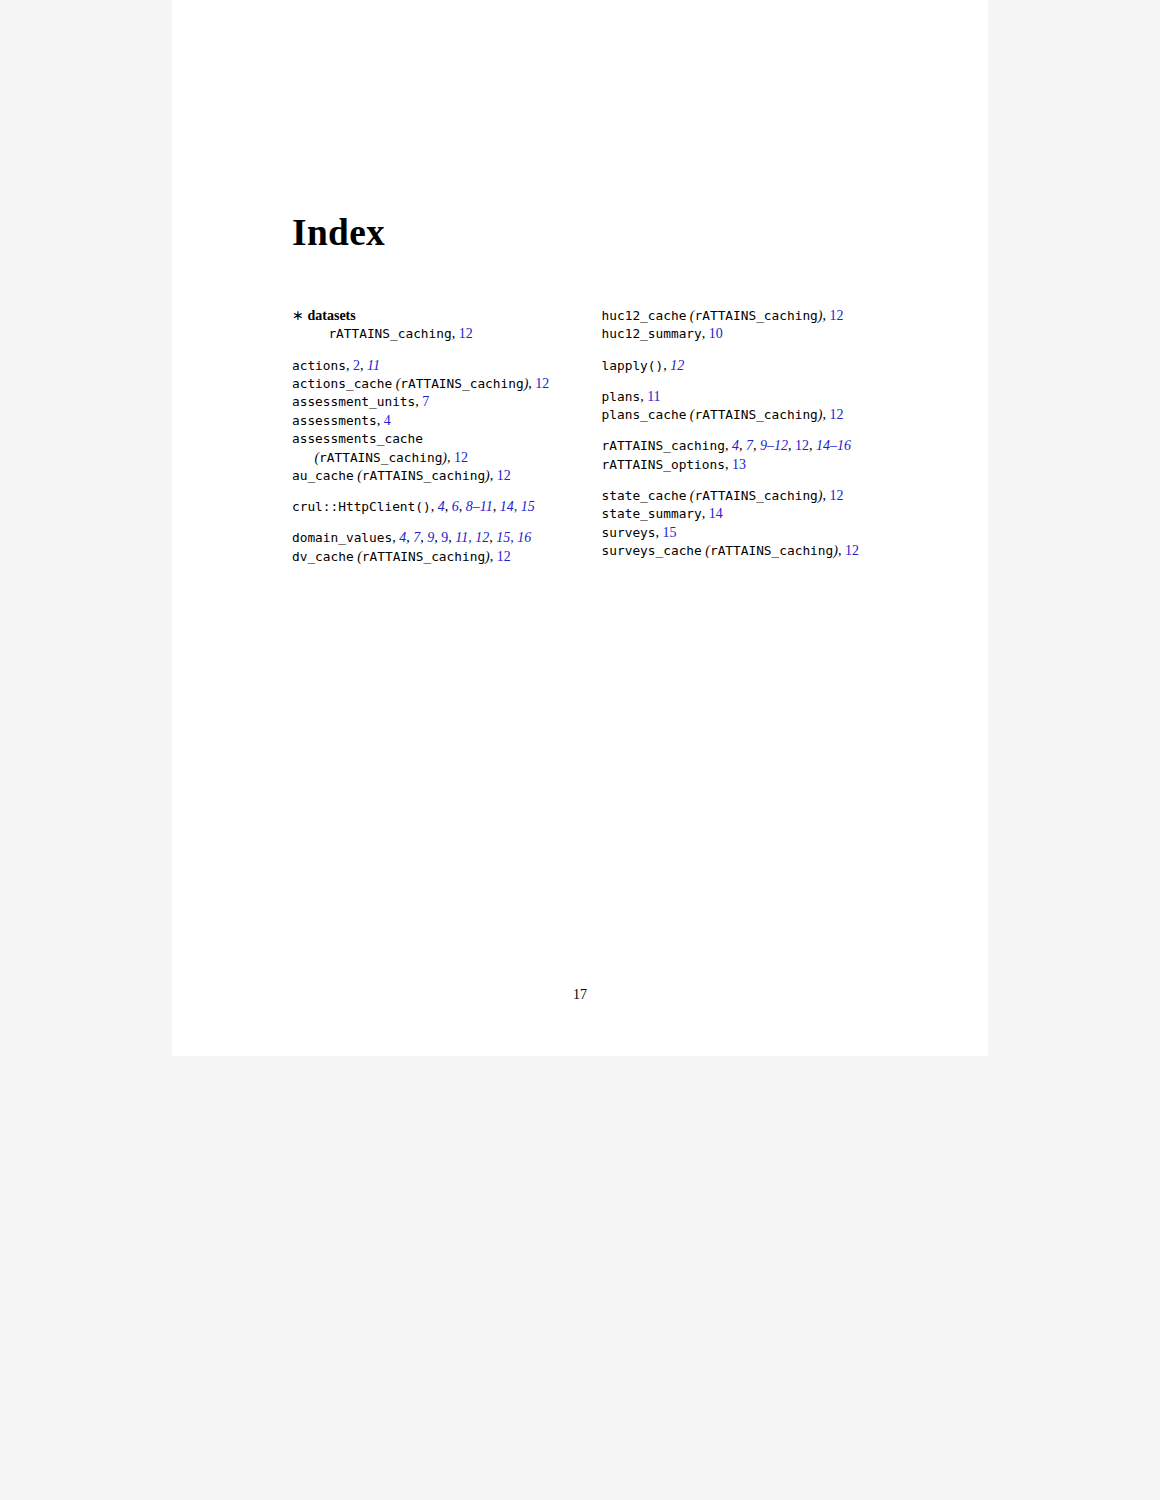Index
∗ datasets
rATTAINS_caching, 12
actions, 2, 11
actions_cache (rATTAINS_caching), 12
assessment_units, 7
assessments, 4
assessments_cache (rATTAINS_caching), 12
au_cache (rATTAINS_caching), 12
crul::HttpClient(), 4, 6, 8–11, 14, 15
domain_values, 4, 7, 9, 9, 11, 12, 15, 16
dv_cache (rATTAINS_caching), 12
huc12_cache (rATTAINS_caching), 12
huc12_summary, 10
lapply(), 12
plans, 11
plans_cache (rATTAINS_caching), 12
rATTAINS_caching, 4, 7, 9–12, 12, 14–16
rATTAINS_options, 13
state_cache (rATTAINS_caching), 12
state_summary, 14
surveys, 15
surveys_cache (rATTAINS_caching), 12
17